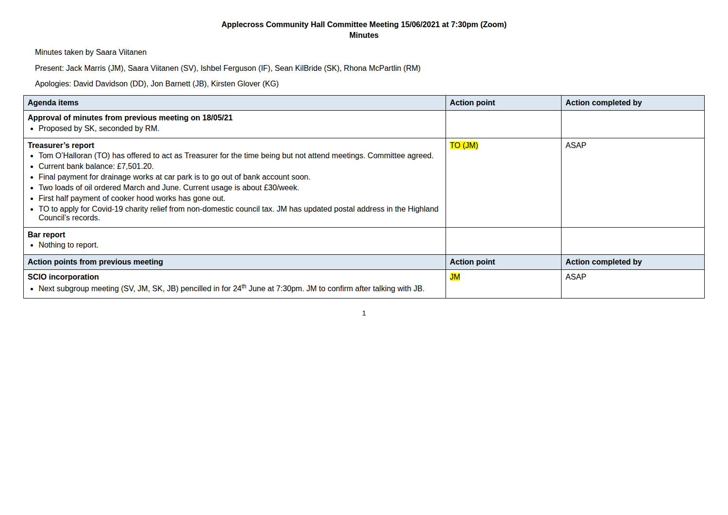Applecross Community Hall Committee Meeting 15/06/2021 at 7:30pm (Zoom)
Minutes
Minutes taken by Saara Viitanen
Present: Jack Marris (JM), Saara Viitanen (SV), Ishbel Ferguson (IF), Sean KilBride (SK), Rhona McPartlin (RM)
Apologies: David Davidson (DD), Jon Barnett (JB), Kirsten Glover (KG)
| Agenda items | Action point | Action completed by |
| --- | --- | --- |
| Approval of minutes from previous meeting on 18/05/21 Proposed by SK, seconded by RM. | | |
| Treasurer’s report Tom O’Halloran (TO) has offered to act as Treasurer for the time being but not attend meetings. Committee agreed. Current bank balance: £7,501.20. Final payment for drainage works at car park is to go out of bank account soon. Two loads of oil ordered March and June. Current usage is about £30/week. First half payment of cooker hood works has gone out. TO to apply for Covid-19 charity relief from non-domestic council tax. JM has updated postal address in the Highland Council’s records. | TO (JM) | ASAP |
| Bar report Nothing to report. | | |
| Action points from previous meeting | Action point | Action completed by |
| SCIO incorporation Next subgroup meeting (SV, JM, SK, JB) pencilled in for 24 th June at 7:30pm. JM to confirm after talking with JB. | JM | ASAP |
1